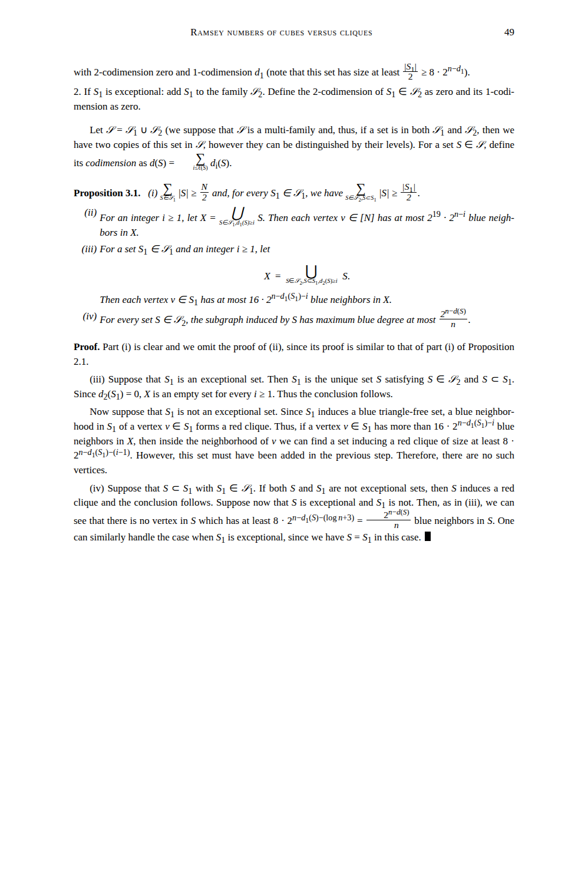Ramsey numbers of cubes versus cliques 49
with 2-codimension zero and 1-codimension d1 (note that this set has size at least |S1|2 ≥ 8 · 2n−d1).
2. If S1 is exceptional: add S1 to the family 𝒮2. Define the 2-codimension of S1 ∈ 𝒮2 as zero and its 1-codimension as zero.
Let 𝒮 = 𝒮1 ∪ 𝒮2 (we suppose that 𝒮 is a multi-family and, thus, if a set is in both 𝒮1 and 𝒮2, then we have two copies of this set in 𝒮, however they can be distinguished by their levels). For a set S ∈ 𝒮, define its codimension as d(S) = ∑i≤ℓ(S) di(S).
Proposition 3.1. (i) ∑S∈𝒮1 |S| ≥ N 2 and, for every S1 ∈ 𝒮1, we have ∑S∈𝒮2,S⊂S1 |S| ≥ |S1|2.
(ii) For an integer i ≥ 1, let X = ⋃S∈𝒮1,d1(S)≥i S. Then each vertex v ∈ [N] has at most 219 · 2n−i blue neighbors in X.
(iii) For a set S1 ∈ 𝒮1 and an integer i ≥ 1, let X = ⋃S∈𝒮2,S⊂S1,d2(S)≥i S. Then each vertex v ∈ S1 has at most 16 · 2n−d1(S1)−i blue neighbors in X.
(iv) For every set S ∈ 𝒮2, the subgraph induced by S has maximum blue degree at most 2n−d(S) n.
Proof. Part (i) is clear and we omit the proof of (ii), since its proof is similar to that of part (i) of Proposition 2.1.
(iii) Suppose that S1 is an exceptional set. Then S1 is the unique set S satisfying S ∈ 𝒮2 and S ⊂ S1. Since d2(S1) = 0, X is an empty set for every i ≥ 1. Thus the conclusion follows.
Now suppose that S1 is not an exceptional set. Since S1 induces a blue triangle-free set, a blue neighborhood in S1 of a vertex v ∈ S1 forms a red clique. Thus, if a vertex v ∈ S1 has more than 16 · 2n−d1(S1)−i blue neighbors in X, then inside the neighborhood of v we can find a set inducing a red clique of size at least 8 · 2n−d1(S1)−(i−1). However, this set must have been added in the previous step. Therefore, there are no such vertices.
(iv) Suppose that S ⊂ S1 with S1 ∈ 𝒮1. If both S and S1 are not exceptional sets, then S induces a red clique and the conclusion follows. Suppose now that S is exceptional and S1 is not. Then, as in (iii), we can see that there is no vertex in S which has at least 8 · 2n−d1(S)−(log n+3) = 2n−d(S) n blue neighbors in S. One can similarly handle the case when S1 is exceptional, since we have S = S1 in this case.